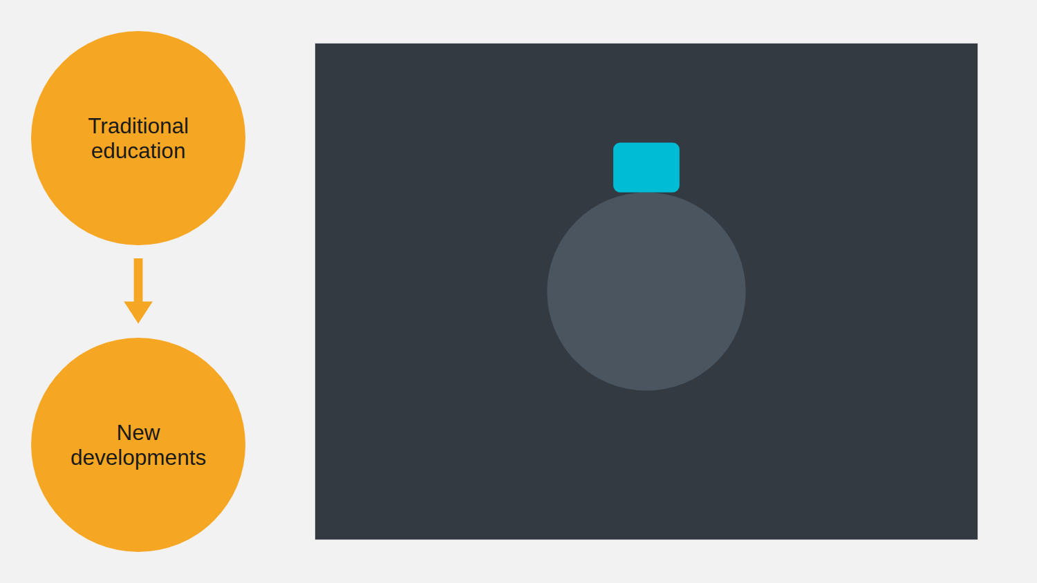Traditional
education
New
developments